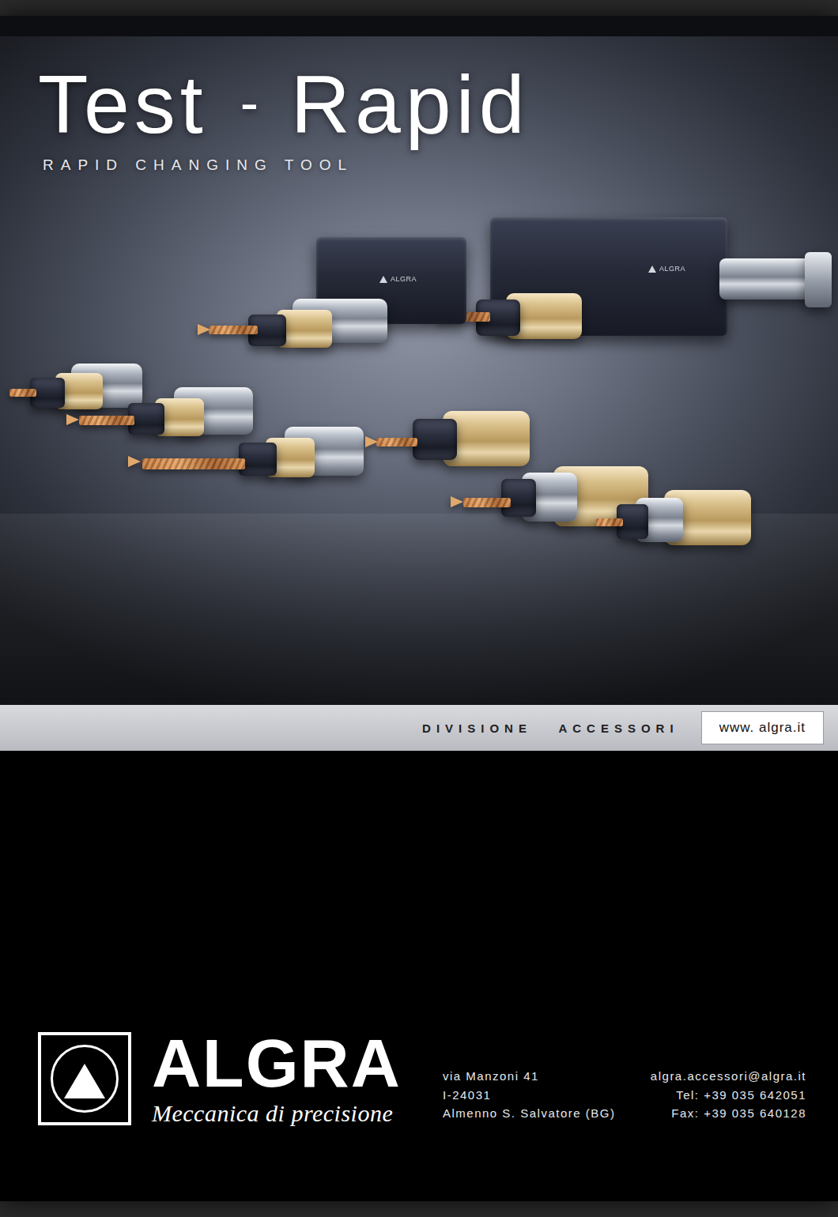Test - Rapid
Rapid changing tool
ALGRA
ALGRA
DIVISIONE ACCESSORI www. algra.it
ALGRA
Meccanica di precisione
via Manzoni 41
I-24031
Almenno S. Salvatore (BG)
algra.accessori@algra.it
Tel: +39 035 642051
Fax: +39 035 640128